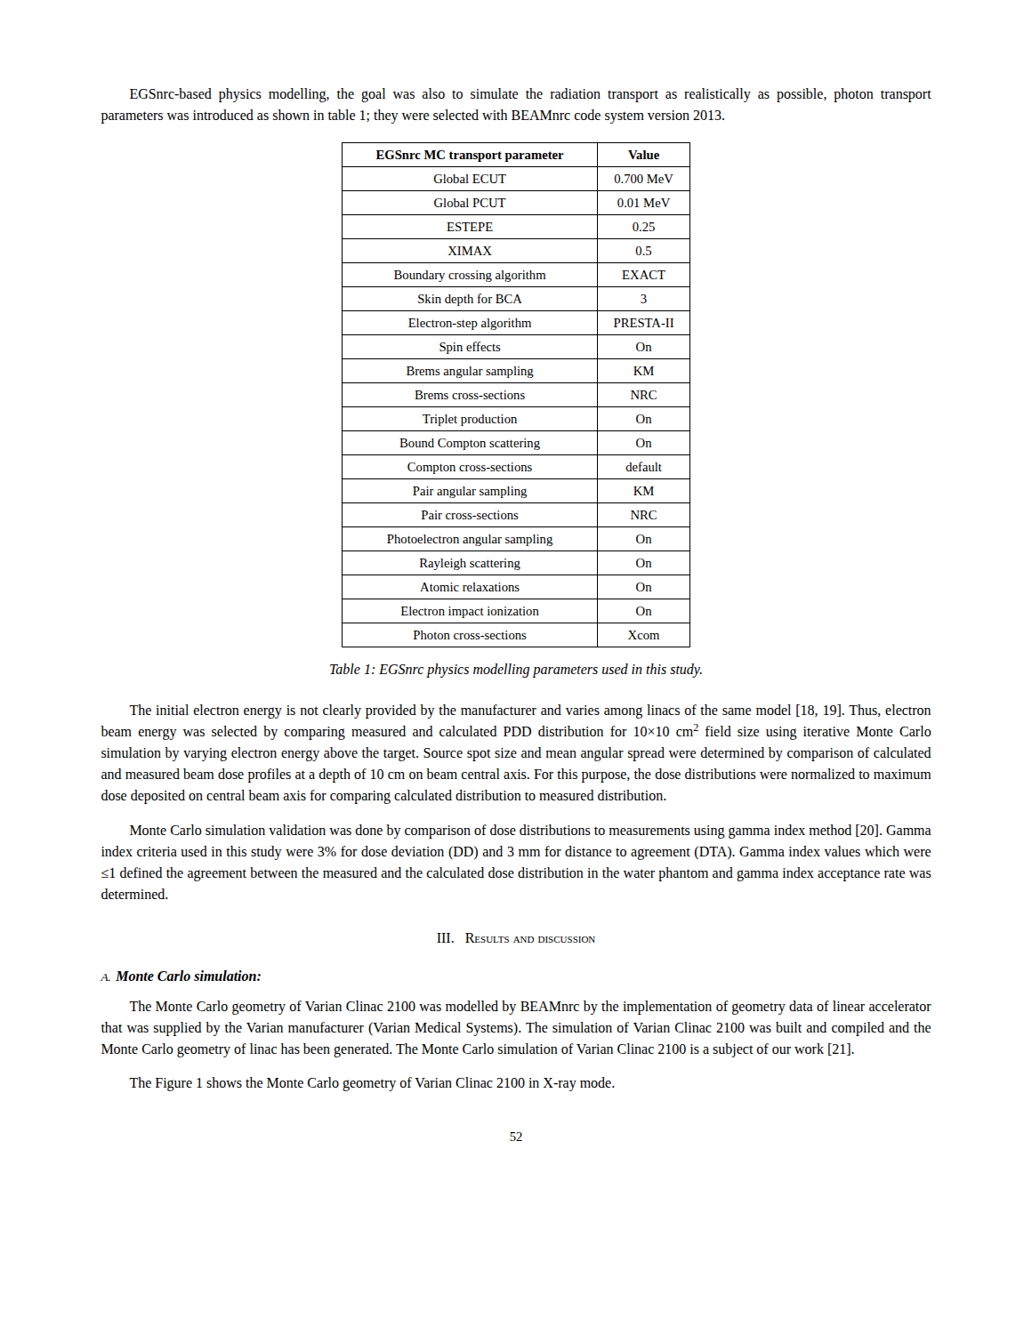EGSnrc-based physics modelling, the goal was also to simulate the radiation transport as realistically as possible, photon transport parameters was introduced as shown in table 1; they were selected with BEAMnrc code system version 2013.
| EGSnrc MC transport parameter | Value |
| --- | --- |
| Global ECUT | 0.700 MeV |
| Global PCUT | 0.01 MeV |
| ESTEPE | 0.25 |
| XIMAX | 0.5 |
| Boundary crossing algorithm | EXACT |
| Skin depth for BCA | 3 |
| Electron-step algorithm | PRESTA-II |
| Spin effects | On |
| Brems angular sampling | KM |
| Brems cross-sections | NRC |
| Triplet production | On |
| Bound Compton scattering | On |
| Compton cross-sections | default |
| Pair angular sampling | KM |
| Pair cross-sections | NRC |
| Photoelectron angular sampling | On |
| Rayleigh scattering | On |
| Atomic relaxations | On |
| Electron impact ionization | On |
| Photon cross-sections | Xcom |
Table 1: EGSnrc physics modelling parameters used in this study.
The initial electron energy is not clearly provided by the manufacturer and varies among linacs of the same model [18, 19]. Thus, electron beam energy was selected by comparing measured and calculated PDD distribution for 10×10 cm2 field size using iterative Monte Carlo simulation by varying electron energy above the target. Source spot size and mean angular spread were determined by comparison of calculated and measured beam dose profiles at a depth of 10 cm on beam central axis. For this purpose, the dose distributions were normalized to maximum dose deposited on central beam axis for comparing calculated distribution to measured distribution.
Monte Carlo simulation validation was done by comparison of dose distributions to measurements using gamma index method [20]. Gamma index criteria used in this study were 3% for dose deviation (DD) and 3 mm for distance to agreement (DTA). Gamma index values which were ≤1 defined the agreement between the measured and the calculated dose distribution in the water phantom and gamma index acceptance rate was determined.
III. Results and discussion
A. Monte Carlo simulation:
The Monte Carlo geometry of Varian Clinac 2100 was modelled by BEAMnrc by the implementation of geometry data of linear accelerator that was supplied by the Varian manufacturer (Varian Medical Systems). The simulation of Varian Clinac 2100 was built and compiled and the Monte Carlo geometry of linac has been generated. The Monte Carlo simulation of Varian Clinac 2100 is a subject of our work [21].
The Figure 1 shows the Monte Carlo geometry of Varian Clinac 2100 in X-ray mode.
52